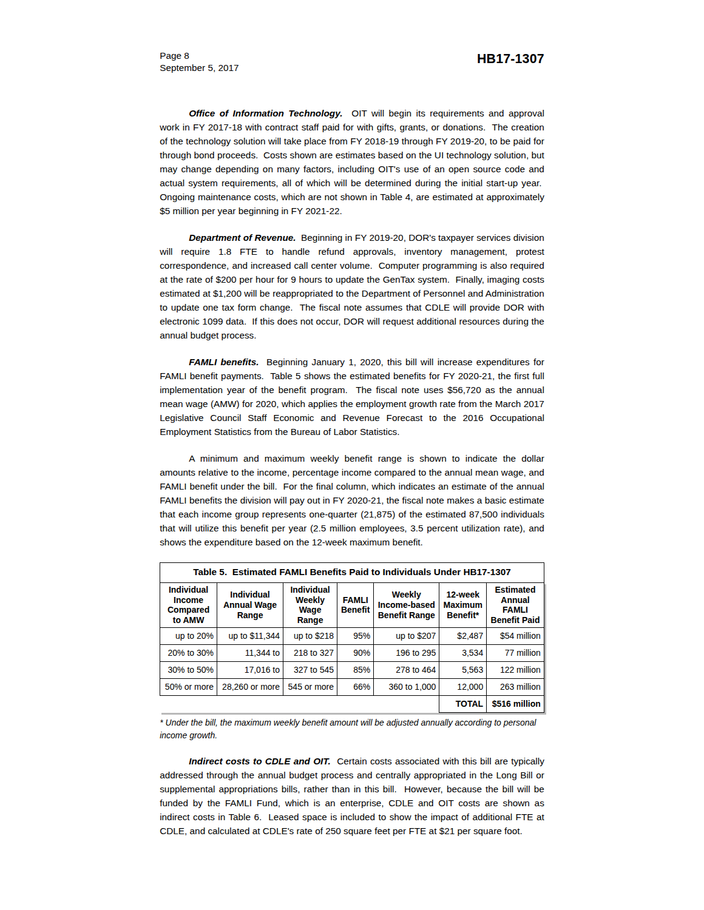Page 8
September 5, 2017
HB17-1307
Office of Information Technology. OIT will begin its requirements and approval work in FY 2017-18 with contract staff paid for with gifts, grants, or donations. The creation of the technology solution will take place from FY 2018-19 through FY 2019-20, to be paid for through bond proceeds. Costs shown are estimates based on the UI technology solution, but may change depending on many factors, including OIT's use of an open source code and actual system requirements, all of which will be determined during the initial start-up year. Ongoing maintenance costs, which are not shown in Table 4, are estimated at approximately $5 million per year beginning in FY 2021-22.
Department of Revenue. Beginning in FY 2019-20, DOR's taxpayer services division will require 1.8 FTE to handle refund approvals, inventory management, protest correspondence, and increased call center volume. Computer programming is also required at the rate of $200 per hour for 9 hours to update the GenTax system. Finally, imaging costs estimated at $1,200 will be reappropriated to the Department of Personnel and Administration to update one tax form change. The fiscal note assumes that CDLE will provide DOR with electronic 1099 data. If this does not occur, DOR will request additional resources during the annual budget process.
FAMLI benefits. Beginning January 1, 2020, this bill will increase expenditures for FAMLI benefit payments. Table 5 shows the estimated benefits for FY 2020-21, the first full implementation year of the benefit program. The fiscal note uses $56,720 as the annual mean wage (AMW) for 2020, which applies the employment growth rate from the March 2017 Legislative Council Staff Economic and Revenue Forecast to the 2016 Occupational Employment Statistics from the Bureau of Labor Statistics.
A minimum and maximum weekly benefit range is shown to indicate the dollar amounts relative to the income, percentage income compared to the annual mean wage, and FAMLI benefit under the bill. For the final column, which indicates an estimate of the annual FAMLI benefits the division will pay out in FY 2020-21, the fiscal note makes a basic estimate that each income group represents one-quarter (21,875) of the estimated 87,500 individuals that will utilize this benefit per year (2.5 million employees, 3.5 percent utilization rate), and shows the expenditure based on the 12-week maximum benefit.
Table 5. Estimated FAMLI Benefits Paid to Individuals Under HB17-1307
| Individual Income Compared to AMW | Individual Annual Wage Range | Individual Weekly Wage Range | FAMLI Benefit | Weekly Income-based Benefit Range | 12-week Maximum Benefit* | Estimated Annual FAMLI Benefit Paid |
| --- | --- | --- | --- | --- | --- | --- |
| up to 20% | up to $11,344 | up to $218 | 95% | up to $207 | $2,487 | $54 million |
| 20% to 30% | 11,344 to | 218 to 327 | 90% | 196 to 295 | 3,534 | 77 million |
| 30% to 50% | 17,016 to | 327 to 545 | 85% | 278 to 464 | 5,563 | 122 million |
| 50% or more | 28,260 or more | 545 or more | 66% | 360 to 1,000 | 12,000 | 263 million |
| | TOTAL | $516 million |
* Under the bill, the maximum weekly benefit amount will be adjusted annually according to personal income growth.
Indirect costs to CDLE and OIT. Certain costs associated with this bill are typically addressed through the annual budget process and centrally appropriated in the Long Bill or supplemental appropriations bills, rather than in this bill. However, because the bill will be funded by the FAMLI Fund, which is an enterprise, CDLE and OIT costs are shown as indirect costs in Table 6. Leased space is included to show the impact of additional FTE at CDLE, and calculated at CDLE's rate of 250 square feet per FTE at $21 per square foot.